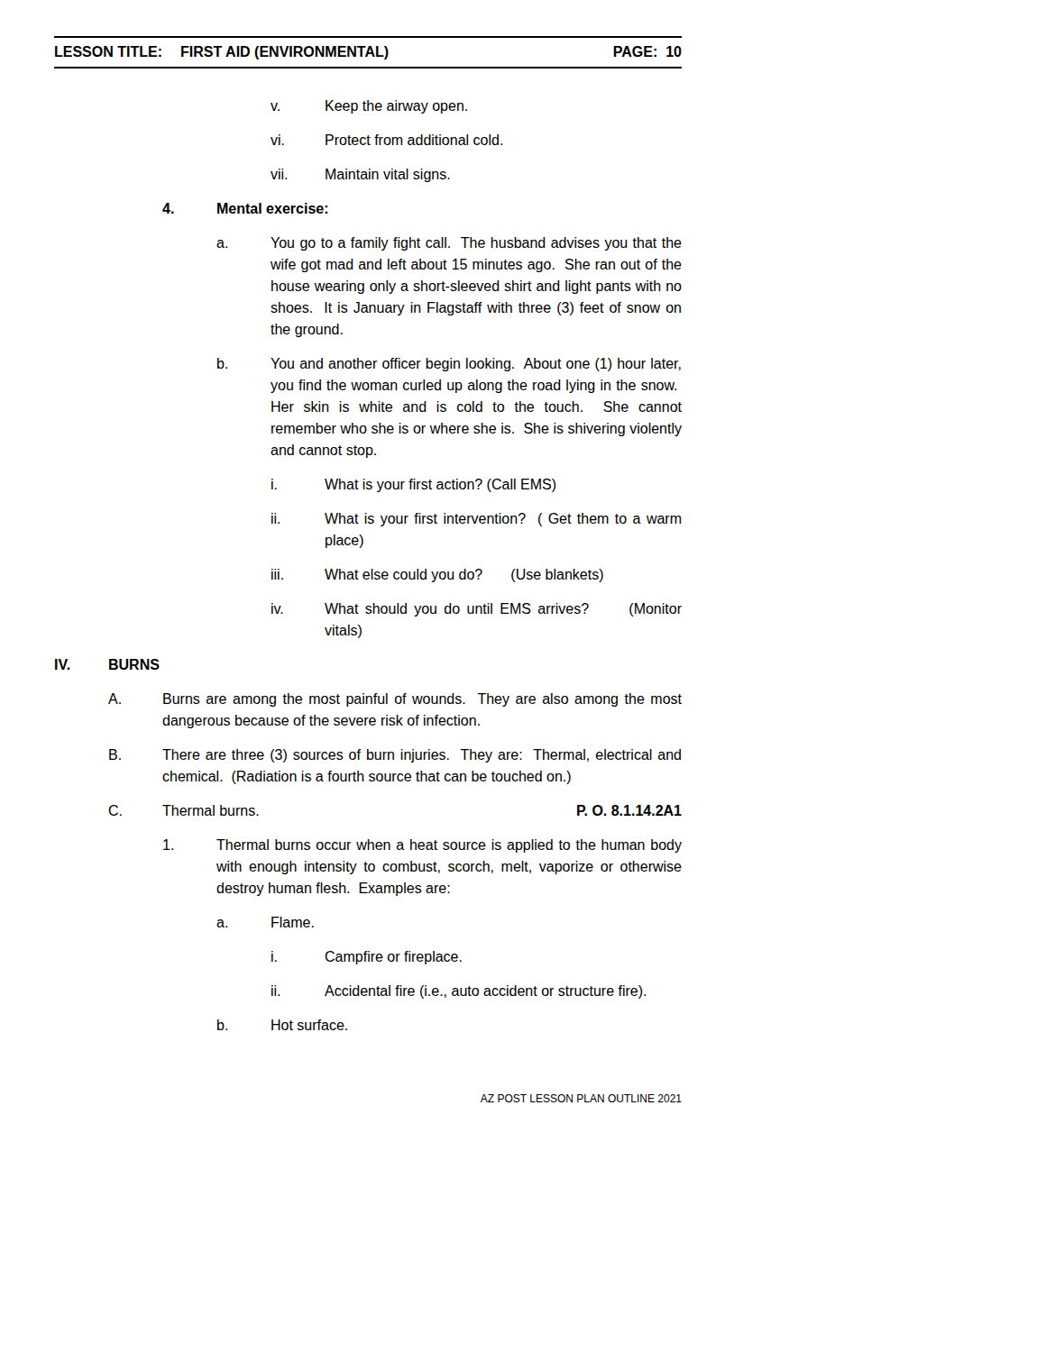LESSON TITLE: FIRST AID (ENVIRONMENTAL)
PAGE: 10
v.
Keep the airway open.
vi.
Protect from additional cold.
vii.
Maintain vital signs.
4.
Mental exercise:
a.
You go to a family fight call. The husband advises you that the wife got mad and left about 15 minutes ago. She ran out of the house wearing only a short-sleeved shirt and light pants with no shoes. It is January in Flagstaff with three (3) feet of snow on the ground.
b.
You and another officer begin looking. About one (1) hour later, you find the woman curled up along the road lying in the snow. Her skin is white and is cold to the touch. She cannot remember who she is or where she is. She is shivering violently and cannot stop.
i.
What is your first action? (Call EMS)
ii.
What is your first intervention? ( Get them to a warm place)
iii.
What else could you do? (Use blankets)
iv.
What should you do until EMS arrives? (Monitor vitals)
IV.
BURNS
A.
Burns are among the most painful of wounds. They are also among the most dangerous because of the severe risk of infection.
B.
There are three (3) sources of burn injuries. They are: Thermal, electrical and chemical. (Radiation is a fourth source that can be touched on.)
C.
Thermal burns. P. O. 8.1.14.2A1
1.
Thermal burns occur when a heat source is applied to the human body with enough intensity to combust, scorch, melt, vaporize or otherwise destroy human flesh. Examples are:
a.
Flame.
i.
Campfire or fireplace.
ii.
Accidental fire (i.e., auto accident or structure fire).
b.
Hot surface.
AZ POST LESSON PLAN OUTLINE 2021